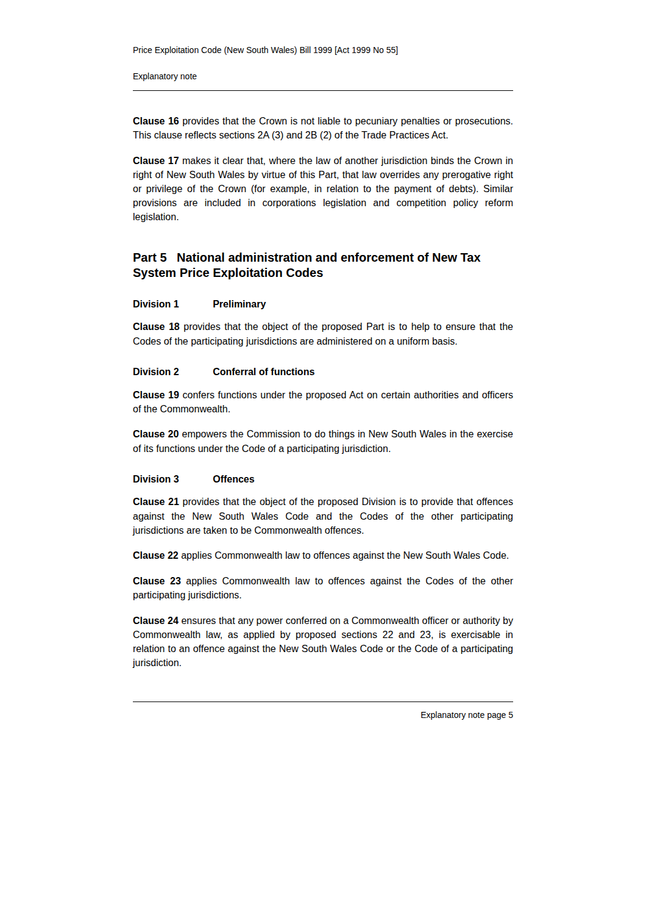Price Exploitation Code (New South Wales) Bill 1999 [Act 1999 No 55]
Explanatory note
Clause 16 provides that the Crown is not liable to pecuniary penalties or prosecutions. This clause reflects sections 2A (3) and 2B (2) of the Trade Practices Act.
Clause 17 makes it clear that, where the law of another jurisdiction binds the Crown in right of New South Wales by virtue of this Part, that law overrides any prerogative right or privilege of the Crown (for example, in relation to the payment of debts). Similar provisions are included in corporations legislation and competition policy reform legislation.
Part 5 National administration and enforcement of New Tax System Price Exploitation Codes
Division 1 Preliminary
Clause 18 provides that the object of the proposed Part is to help to ensure that the Codes of the participating jurisdictions are administered on a uniform basis.
Division 2 Conferral of functions
Clause 19 confers functions under the proposed Act on certain authorities and officers of the Commonwealth.
Clause 20 empowers the Commission to do things in New South Wales in the exercise of its functions under the Code of a participating jurisdiction.
Division 3 Offences
Clause 21 provides that the object of the proposed Division is to provide that offences against the New South Wales Code and the Codes of the other participating jurisdictions are taken to be Commonwealth offences.
Clause 22 applies Commonwealth law to offences against the New South Wales Code.
Clause 23 applies Commonwealth law to offences against the Codes of the other participating jurisdictions.
Clause 24 ensures that any power conferred on a Commonwealth officer or authority by Commonwealth law, as applied by proposed sections 22 and 23, is exercisable in relation to an offence against the New South Wales Code or the Code of a participating jurisdiction.
Explanatory note page 5